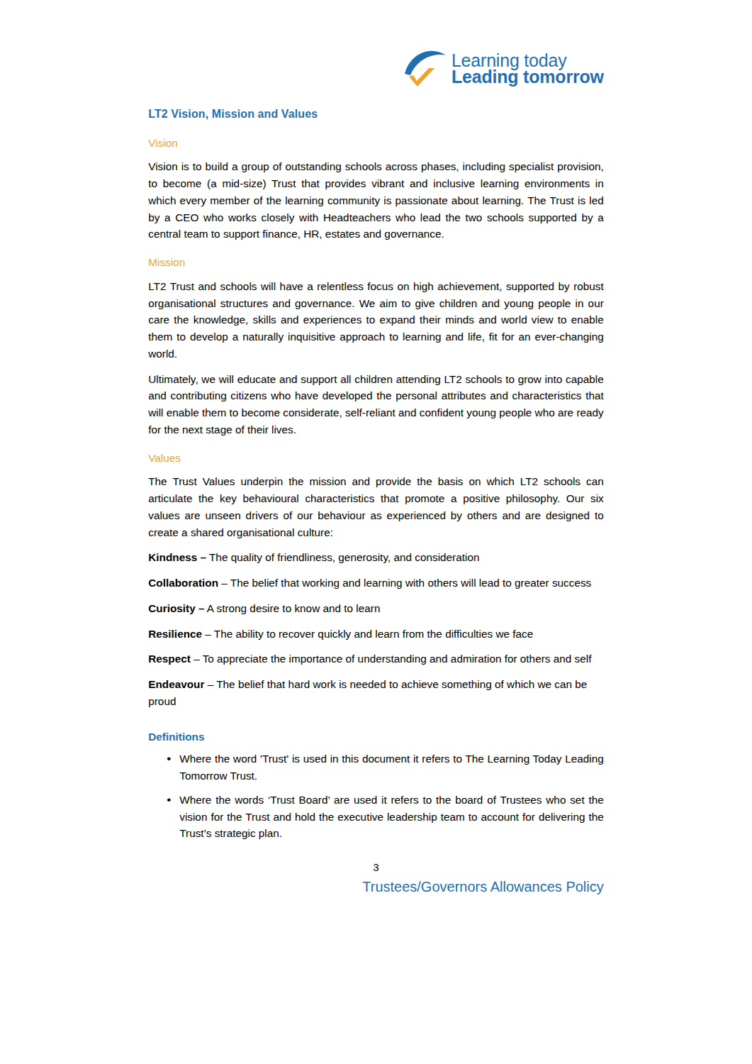Learning today
Leading tomorrow
LT2 Vision, Mission and Values
Vision
Vision is to build a group of outstanding schools across phases, including specialist provision, to become (a mid-size) Trust that provides vibrant and inclusive learning environments in which every member of the learning community is passionate about learning. The Trust is led by a CEO who works closely with Headteachers who lead the two schools supported by a central team to support finance, HR, estates and governance.
Mission
LT2 Trust and schools will have a relentless focus on high achievement, supported by robust organisational structures and governance. We aim to give children and young people in our care the knowledge, skills and experiences to expand their minds and world view to enable them to develop a naturally inquisitive approach to learning and life, fit for an ever-changing world.
Ultimately, we will educate and support all children attending LT2 schools to grow into capable and contributing citizens who have developed the personal attributes and characteristics that will enable them to become considerate, self-reliant and confident young people who are ready for the next stage of their lives.
Values
The Trust Values underpin the mission and provide the basis on which LT2 schools can articulate the key behavioural characteristics that promote a positive philosophy. Our six values are unseen drivers of our behaviour as experienced by others and are designed to create a shared organisational culture:
Kindness – The quality of friendliness, generosity, and consideration
Collaboration – The belief that working and learning with others will lead to greater success
Curiosity – A strong desire to know and to learn
Resilience – The ability to recover quickly and learn from the difficulties we face
Respect – To appreciate the importance of understanding and admiration for others and self
Endeavour – The belief that hard work is needed to achieve something of which we can be proud
Definitions
Where the word 'Trust' is used in this document it refers to The Learning Today Leading Tomorrow Trust.
Where the words ‘Trust Board’ are used it refers to the board of Trustees who set the vision for the Trust and hold the executive leadership team to account for delivering the Trust’s strategic plan.
3
Trustees/Governors Allowances Policy